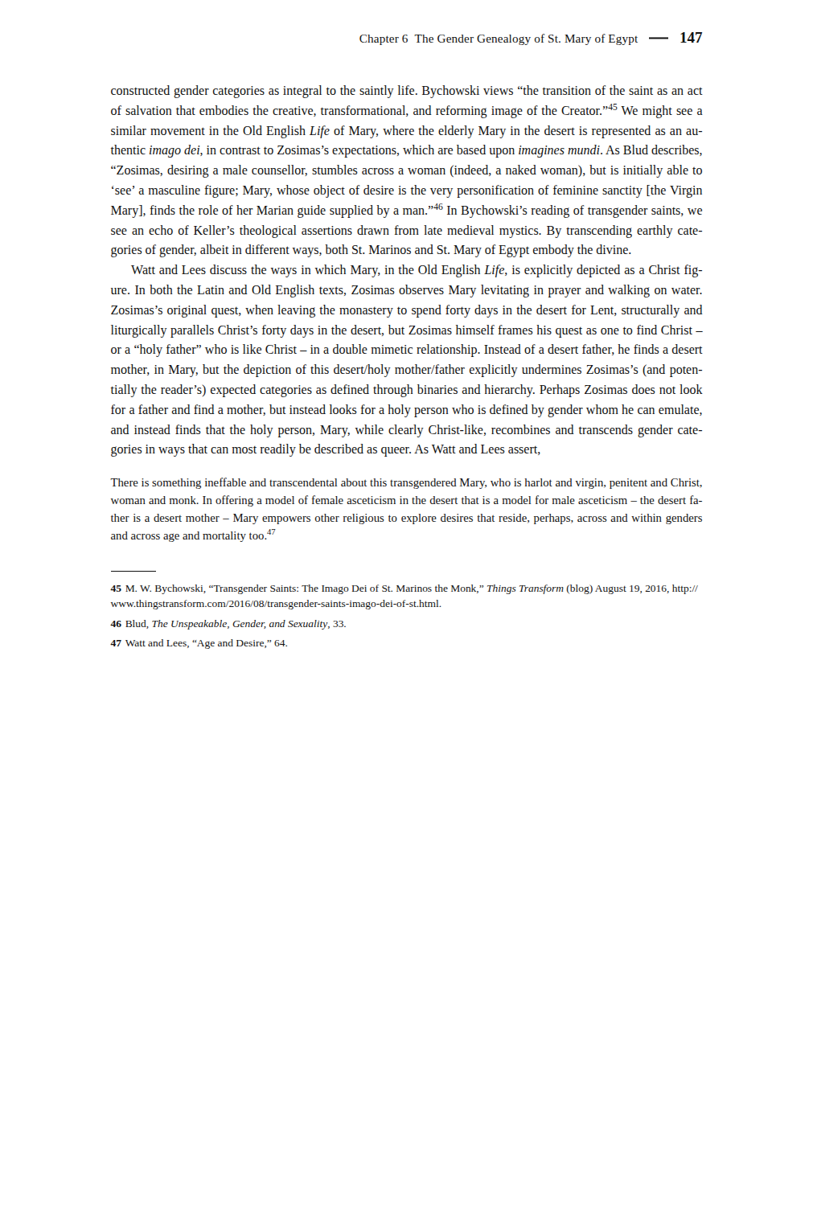Chapter 6 The Gender Genealogy of St. Mary of Egypt 147
constructed gender categories as integral to the saintly life. Bychowski views “the transition of the saint as an act of salvation that embodies the creative, transformational, and reforming image of the Creator.”45 We might see a similar movement in the Old English Life of Mary, where the elderly Mary in the desert is represented as an authentic imago dei, in contrast to Zosimas’s expectations, which are based upon imagines mundi. As Blud describes, “Zosimas, desiring a male counsellor, stumbles across a woman (indeed, a naked woman), but is initially able to ‘see’ a masculine figure; Mary, whose object of desire is the very personification of feminine sanctity [the Virgin Mary], finds the role of her Marian guide supplied by a man.”46 In Bychowski’s reading of transgender saints, we see an echo of Keller’s theological assertions drawn from late medieval mystics. By transcending earthly categories of gender, albeit in different ways, both St. Marinos and St. Mary of Egypt embody the divine.
Watt and Lees discuss the ways in which Mary, in the Old English Life, is explicitly depicted as a Christ figure. In both the Latin and Old English texts, Zosimas observes Mary levitating in prayer and walking on water. Zosimas’s original quest, when leaving the monastery to spend forty days in the desert for Lent, structurally and liturgically parallels Christ’s forty days in the desert, but Zosimas himself frames his quest as one to find Christ – or a “holy father” who is like Christ – in a double mimetic relationship. Instead of a desert father, he finds a desert mother, in Mary, but the depiction of this desert/holy mother/father explicitly undermines Zosimas’s (and potentially the reader’s) expected categories as defined through binaries and hierarchy. Perhaps Zosimas does not look for a father and find a mother, but instead looks for a holy person who is defined by gender whom he can emulate, and instead finds that the holy person, Mary, while clearly Christ-like, recombines and transcends gender categories in ways that can most readily be described as queer. As Watt and Lees assert,
There is something ineffable and transcendental about this transgendered Mary, who is harlot and virgin, penitent and Christ, woman and monk. In offering a model of female asceticism in the desert that is a model for male asceticism – the desert father is a desert mother – Mary empowers other religious to explore desires that reside, perhaps, across and within genders and across age and mortality too.47
45 M. W. Bychowski, “Transgender Saints: The Imago Dei of St. Marinos the Monk,” Things Transform (blog) August 19, 2016, http://www.thingstransform.com/2016/08/transgender-saints-imago-dei-of-st.html.
46 Blud, The Unspeakable, Gender, and Sexuality, 33.
47 Watt and Lees, “Age and Desire,” 64.